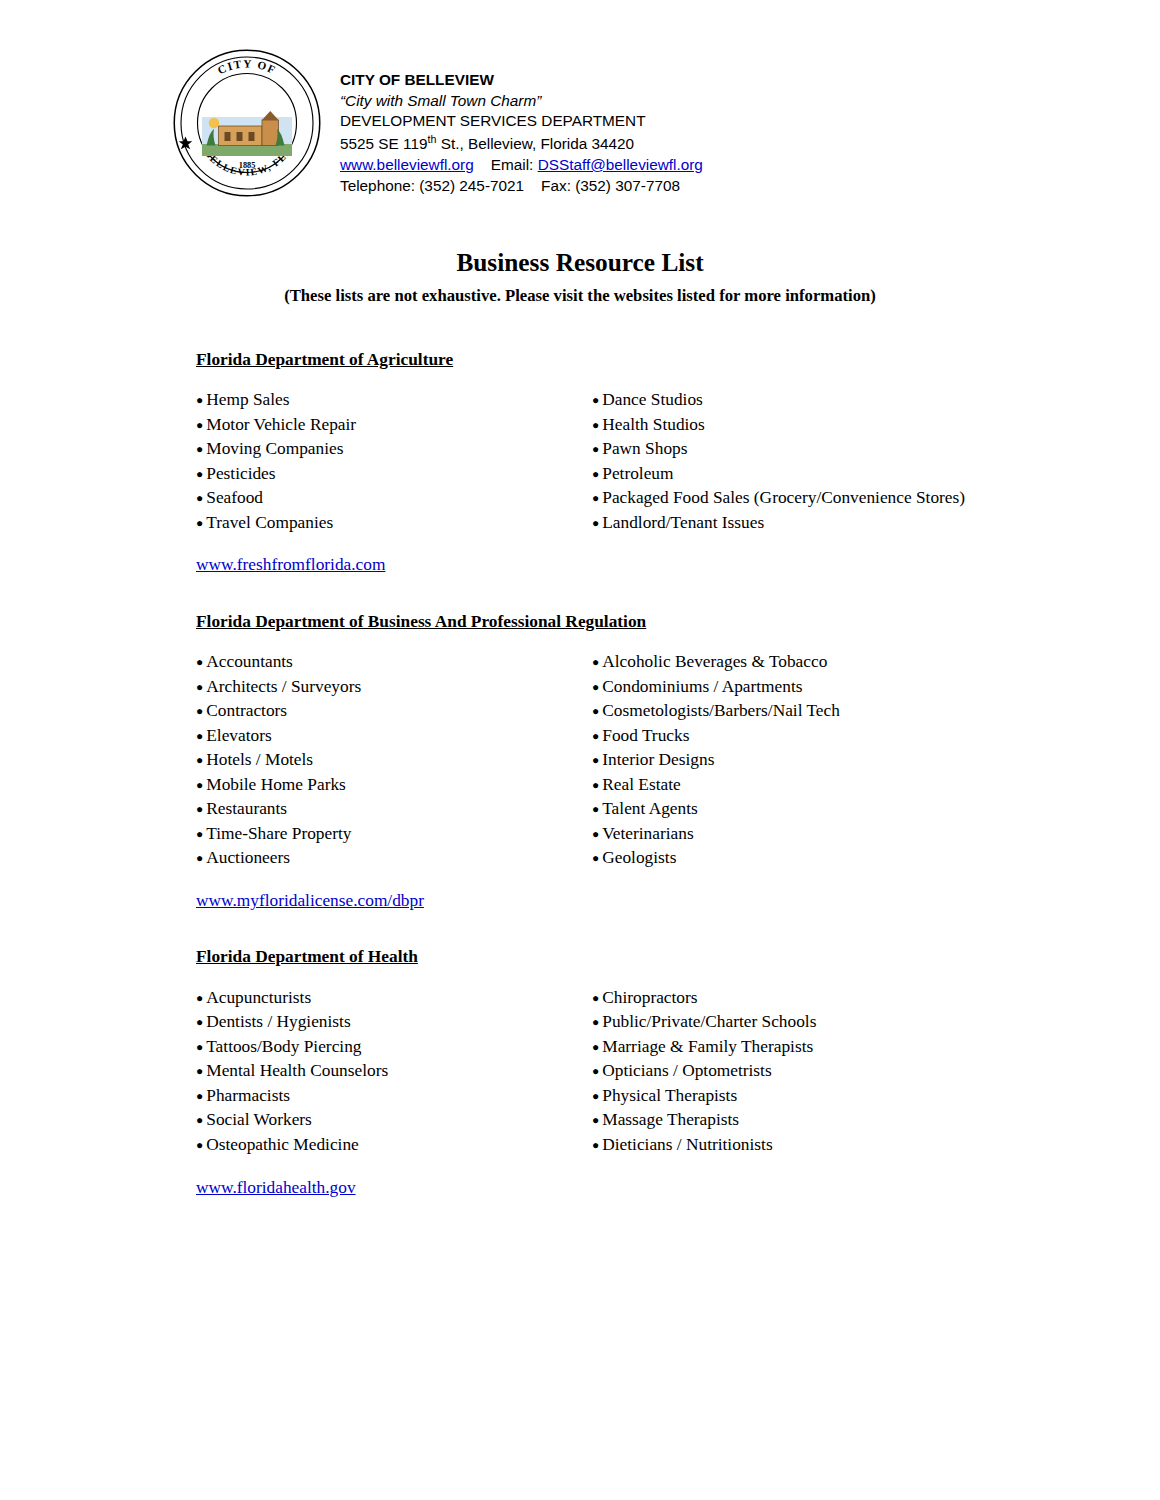City of Belleview, Florida seal CITY OF BELLEVIEW, FL. 1885
CITY OF BELLEVIEW
“City with Small Town Charm”
DEVELOPMENT SERVICES DEPARTMENT
5525 SE 119th St., Belleview, Florida 34420
www.belleviewfl.org Email: DSStaff@belleviewfl.org
Telephone: (352) 245-7021 Fax: (352) 307-7708
Business Resource List
(These lists are not exhaustive. Please visit the websites listed for more information)
Florida Department of Agriculture
Hemp Sales
Dance Studios
Motor Vehicle Repair
Health Studios
Moving Companies
Pawn Shops
Pesticides
Petroleum
Seafood
Packaged Food Sales (Grocery/Convenience Stores)
Travel Companies
Landlord/Tenant Issues
www.freshfromflorida.com
Florida Department of Business And Professional Regulation
Accountants
Alcoholic Beverages & Tobacco
Architects / Surveyors
Condominiums / Apartments
Contractors
Cosmetologists/Barbers/Nail Tech
Elevators
Food Trucks
Hotels / Motels
Interior Designs
Mobile Home Parks
Real Estate
Restaurants
Talent Agents
Time-Share Property
Veterinarians
Auctioneers
Geologists
www.myfloridalicense.com/dbpr
Florida Department of Health
Acupuncturists
Chiropractors
Dentists / Hygienists
Public/Private/Charter Schools
Tattoos/Body Piercing
Marriage & Family Therapists
Mental Health Counselors
Opticians / Optometrists
Pharmacists
Physical Therapists
Social Workers
Massage Therapists
Osteopathic Medicine
Dieticians / Nutritionists
www.floridahealth.gov